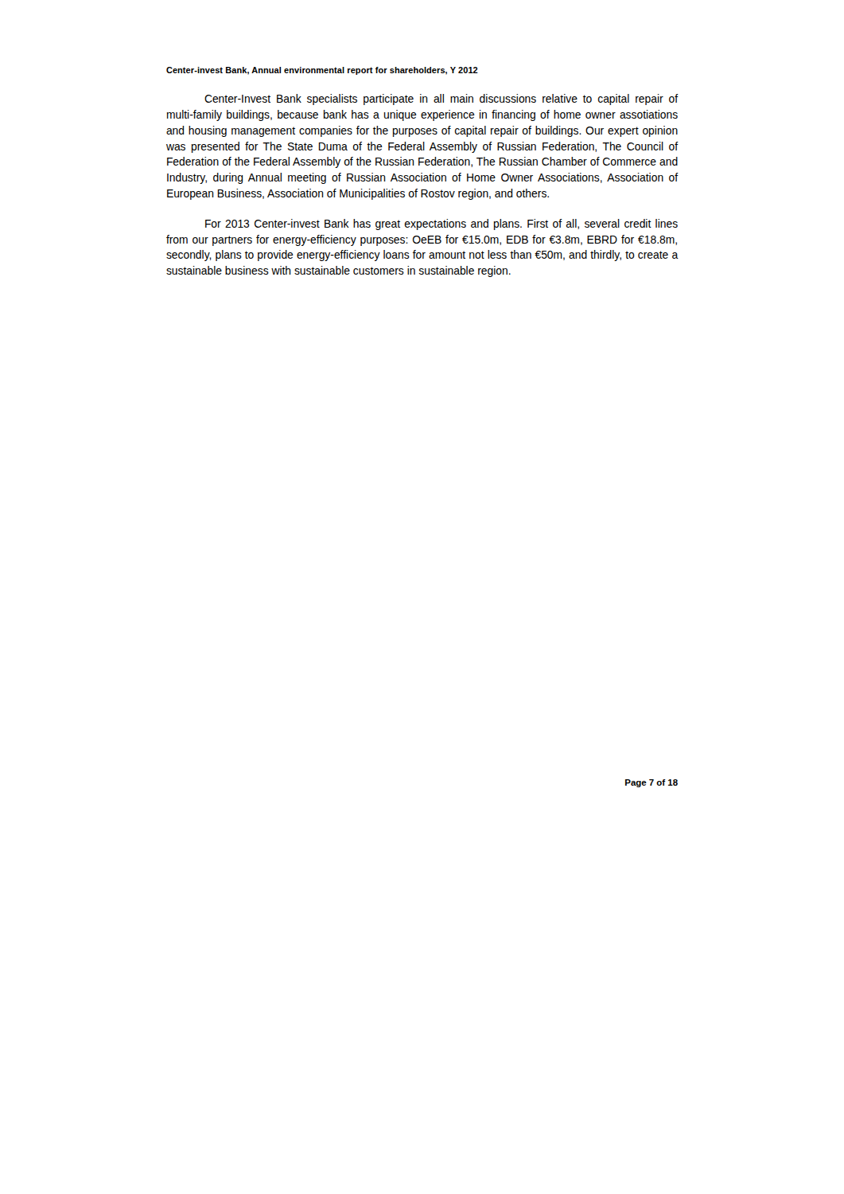Center-invest Bank, Annual environmental report for shareholders, Y 2012
Center-Invest Bank specialists participate in all main discussions relative to capital repair of multi-family buildings, because bank has a unique experience in financing of home owner assotiations and housing management companies for the purposes of capital repair of buildings. Our expert opinion was presented for The State Duma of the Federal Assembly of Russian Federation, The Council of Federation of the Federal Assembly of the Russian Federation, The Russian Chamber of Commerce and Industry, during Annual meeting of Russian Association of Home Owner Associations, Association of European Business, Association of Municipalities of Rostov region, and others.
For 2013 Center-invest Bank has great expectations and plans. First of all, several credit lines from our partners for energy-efficiency purposes: OeEB for €15.0m, EDB for €3.8m, EBRD for €18.8m, secondly, plans to provide energy-efficiency loans for amount not less than €50m, and thirdly, to create a sustainable business with sustainable customers in sustainable region.
Page 7 of 18